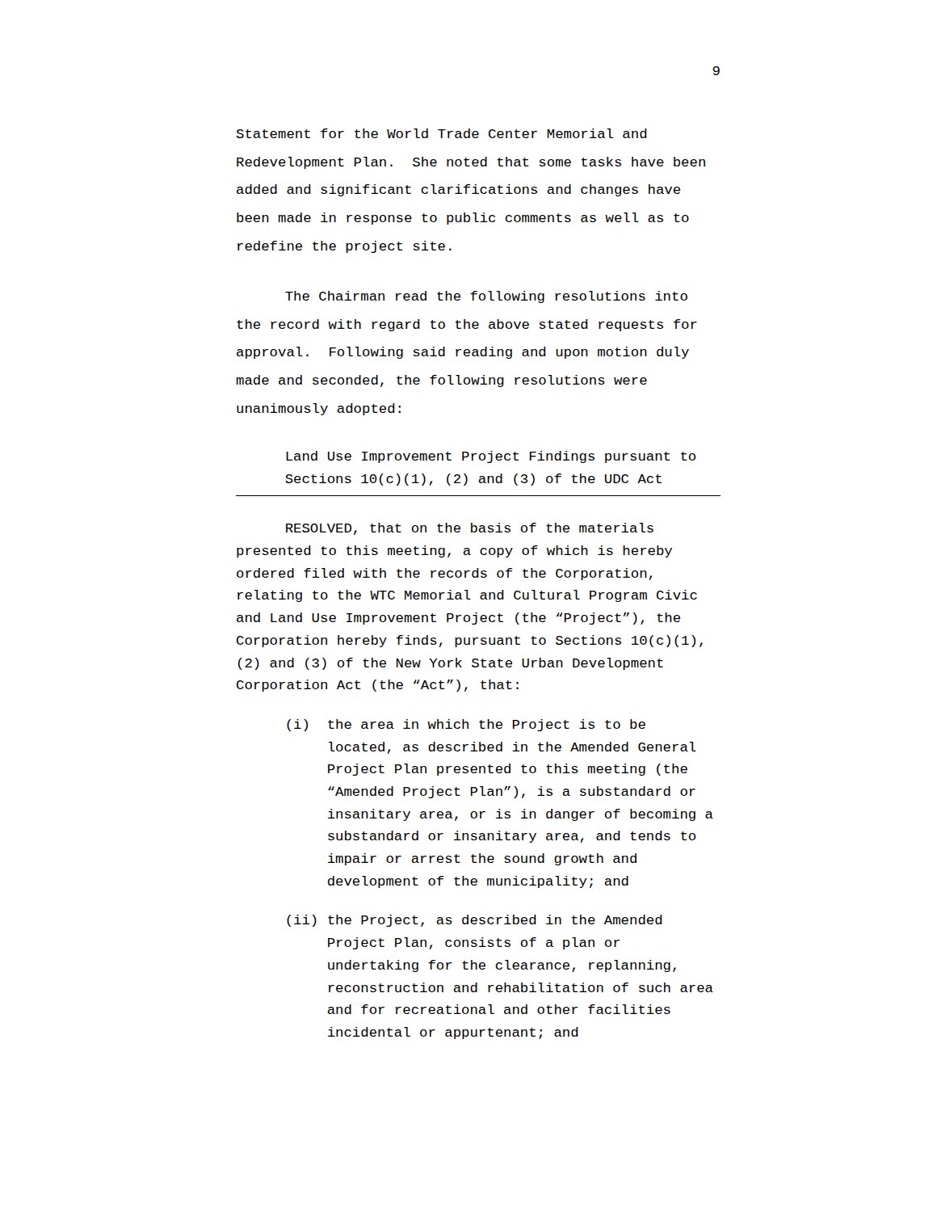9
Statement for the World Trade Center Memorial and Redevelopment Plan. She noted that some tasks have been added and significant clarifications and changes have been made in response to public comments as well as to redefine the project site.
The Chairman read the following resolutions into the record with regard to the above stated requests for approval. Following said reading and upon motion duly made and seconded, the following resolutions were unanimously adopted:
Land Use Improvement Project Findings pursuant to Sections 10(c)(1), (2) and (3) of the UDC Act
RESOLVED, that on the basis of the materials presented to this meeting, a copy of which is hereby ordered filed with the records of the Corporation, relating to the WTC Memorial and Cultural Program Civic and Land Use Improvement Project (the “Project”), the Corporation hereby finds, pursuant to Sections 10(c)(1), (2) and (3) of the New York State Urban Development Corporation Act (the “Act”), that:
(i) the area in which the Project is to be located, as described in the Amended General Project Plan presented to this meeting (the “Amended Project Plan”), is a substandard or insanitary area, or is in danger of becoming a substandard or insanitary area, and tends to impair or arrest the sound growth and development of the municipality; and
(ii) the Project, as described in the Amended Project Plan, consists of a plan or undertaking for the clearance, replanning, reconstruction and rehabilitation of such area and for recreational and other facilities incidental or appurtenant; and